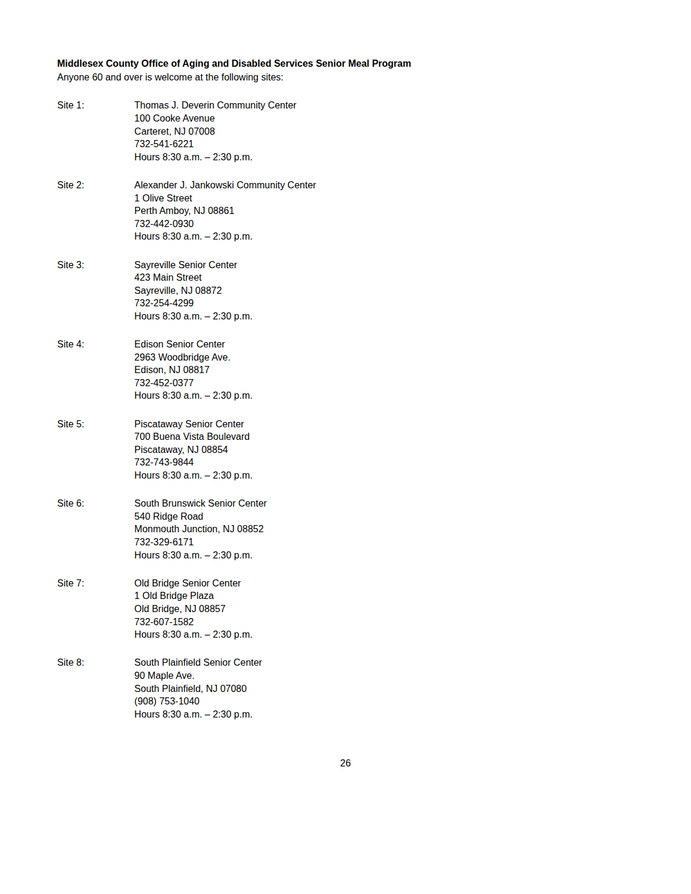Middlesex County Office of Aging and Disabled Services Senior Meal Program
Anyone 60 and over is welcome at the following sites:
| Site 1: | Thomas J. Deverin Community Center 100 Cooke Avenue Carteret, NJ 07008 732-541-6221 Hours 8:30 a.m. – 2:30 p.m. |
| Site 2: | Alexander J. Jankowski Community Center 1 Olive Street Perth Amboy, NJ 08861 732-442-0930 Hours 8:30 a.m. – 2:30 p.m. |
| Site 3: | Sayreville Senior Center 423 Main Street Sayreville, NJ 08872 732-254-4299 Hours 8:30 a.m. – 2:30 p.m. |
| Site 4: | Edison Senior Center 2963 Woodbridge Ave. Edison, NJ 08817 732-452-0377 Hours 8:30 a.m. – 2:30 p.m. |
| Site 5: | Piscataway Senior Center 700 Buena Vista Boulevard Piscataway, NJ 08854 732-743-9844 Hours 8:30 a.m. – 2:30 p.m. |
| Site 6: | South Brunswick Senior Center 540 Ridge Road Monmouth Junction, NJ 08852 732-329-6171 Hours 8:30 a.m. – 2:30 p.m. |
| Site 7: | Old Bridge Senior Center 1 Old Bridge Plaza Old Bridge, NJ 08857 732-607-1582 Hours 8:30 a.m. – 2:30 p.m. |
| Site 8: | South Plainfield Senior Center 90 Maple Ave. South Plainfield, NJ 07080 (908) 753-1040 Hours 8:30 a.m. – 2:30 p.m. |
26